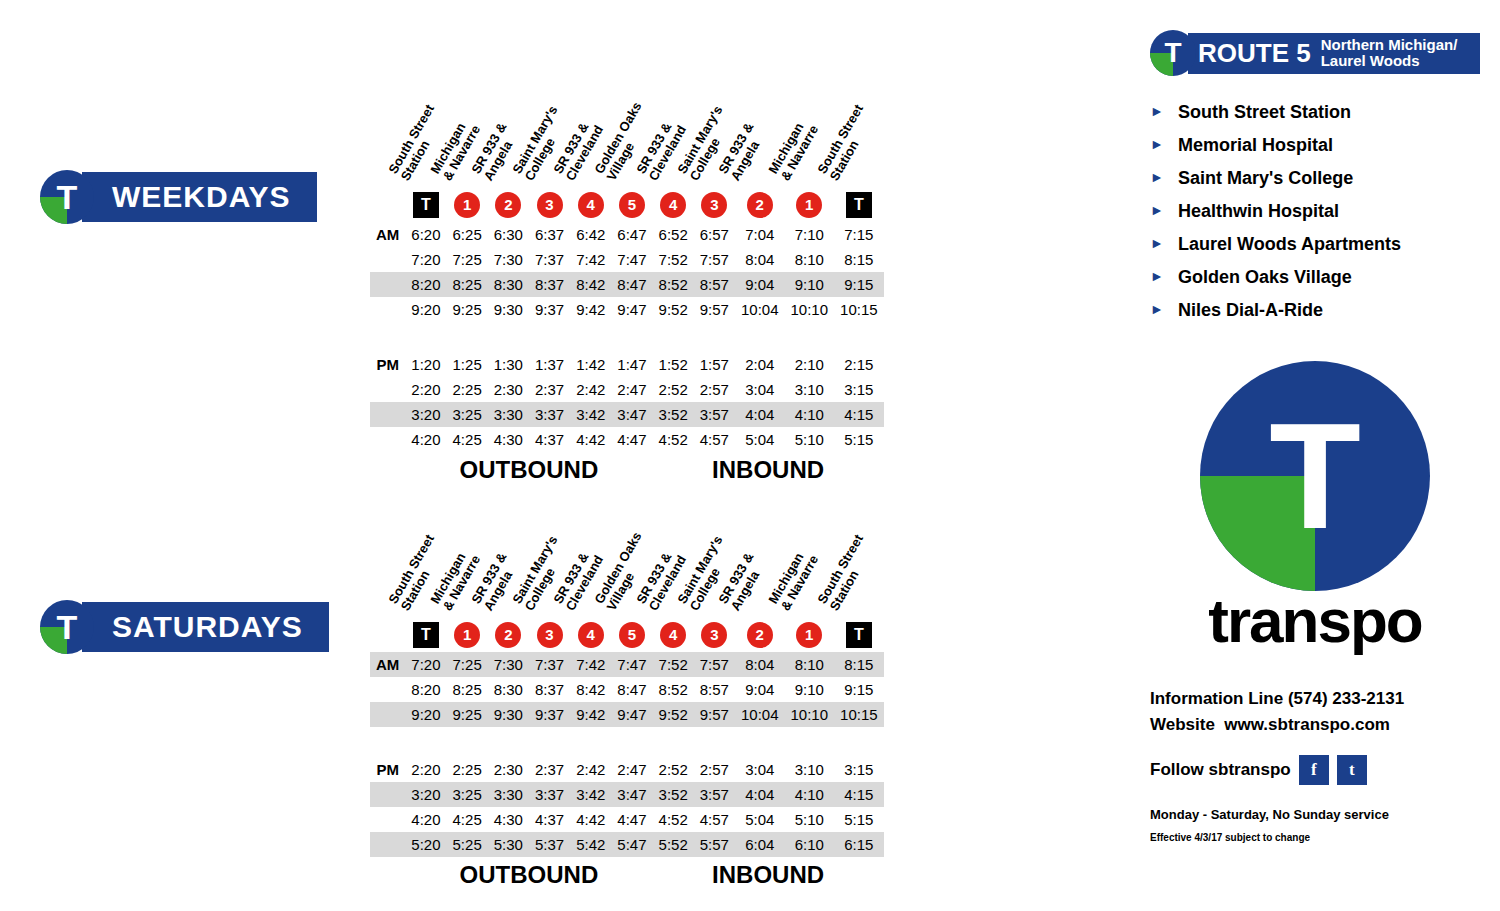WEEKDAYS
| | South Street Station | Michigan & Navarre | SR 933 & Angela | Saint Mary's College | SR 933 & Cleveland | Golden Oaks Village | SR 933 & Cleveland | Saint Mary's College | SR 933 & Angela | Michigan & Navarre | South Street Station |
| --- | --- | --- | --- | --- | --- | --- | --- | --- | --- | --- | --- |
| | T | 1 | 2 | 3 | 4 | 5 | 4 | 3 | 2 | 1 | T |
| AM | 6:20 | 6:25 | 6:30 | 6:37 | 6:42 | 6:47 | 6:52 | 6:57 | 7:04 | 7:10 | 7:15 |
| | 7:20 | 7:25 | 7:30 | 7:37 | 7:42 | 7:47 | 7:52 | 7:57 | 8:04 | 8:10 | 8:15 |
| | 8:20 | 8:25 | 8:30 | 8:37 | 8:42 | 8:47 | 8:52 | 8:57 | 9:04 | 9:10 | 9:15 |
| | 9:20 | 9:25 | 9:30 | 9:37 | 9:42 | 9:47 | 9:52 | 9:57 | 10:04 | 10:10 | 10:15 |
| PM | 1:20 | 1:25 | 1:30 | 1:37 | 1:42 | 1:47 | 1:52 | 1:57 | 2:04 | 2:10 | 2:15 |
| | 2:20 | 2:25 | 2:30 | 2:37 | 2:42 | 2:47 | 2:52 | 2:57 | 3:04 | 3:10 | 3:15 |
| | 3:20 | 3:25 | 3:30 | 3:37 | 3:42 | 3:47 | 3:52 | 3:57 | 4:04 | 4:10 | 4:15 |
| | 4:20 | 4:25 | 4:30 | 4:37 | 4:42 | 4:47 | 4:52 | 4:57 | 5:04 | 5:10 | 5:15 |
| | OUTBOUND | INBOUND |
SATURDAYS
| | South Street Station | Michigan & Navarre | SR 933 & Angela | Saint Mary's College | SR 933 & Cleveland | Golden Oaks Village | SR 933 & Cleveland | Saint Mary's College | SR 933 & Angela | Michigan & Navarre | South Street Station |
| --- | --- | --- | --- | --- | --- | --- | --- | --- | --- | --- | --- |
| | T | 1 | 2 | 3 | 4 | 5 | 4 | 3 | 2 | 1 | T |
| AM | 7:20 | 7:25 | 7:30 | 7:37 | 7:42 | 7:47 | 7:52 | 7:57 | 8:04 | 8:10 | 8:15 |
| | 8:20 | 8:25 | 8:30 | 8:37 | 8:42 | 8:47 | 8:52 | 8:57 | 9:04 | 9:10 | 9:15 |
| | 9:20 | 9:25 | 9:30 | 9:37 | 9:42 | 9:47 | 9:52 | 9:57 | 10:04 | 10:10 | 10:15 |
| PM | 2:20 | 2:25 | 2:30 | 2:37 | 2:42 | 2:47 | 2:52 | 2:57 | 3:04 | 3:10 | 3:15 |
| | 3:20 | 3:25 | 3:30 | 3:37 | 3:42 | 3:47 | 3:52 | 3:57 | 4:04 | 4:10 | 4:15 |
| | 4:20 | 4:25 | 4:30 | 4:37 | 4:42 | 4:47 | 4:52 | 4:57 | 5:04 | 5:10 | 5:15 |
| | 5:20 | 5:25 | 5:30 | 5:37 | 5:42 | 5:47 | 5:52 | 5:57 | 6:04 | 6:10 | 6:15 |
| | OUTBOUND | INBOUND |
ROUTE 5 Northern Michigan/
Laurel Woods
South Street Station
Memorial Hospital
Saint Mary's College
Healthwin Hospital
Laurel Woods Apartments
Golden Oaks Village
Niles Dial-A-Ride
transpo
Information Line (574) 233-2131
Website www.sbtranspo.com
Follow sbtranspo f t
Monday - Saturday, No Sunday service
Effective 4/3/17 subject to change